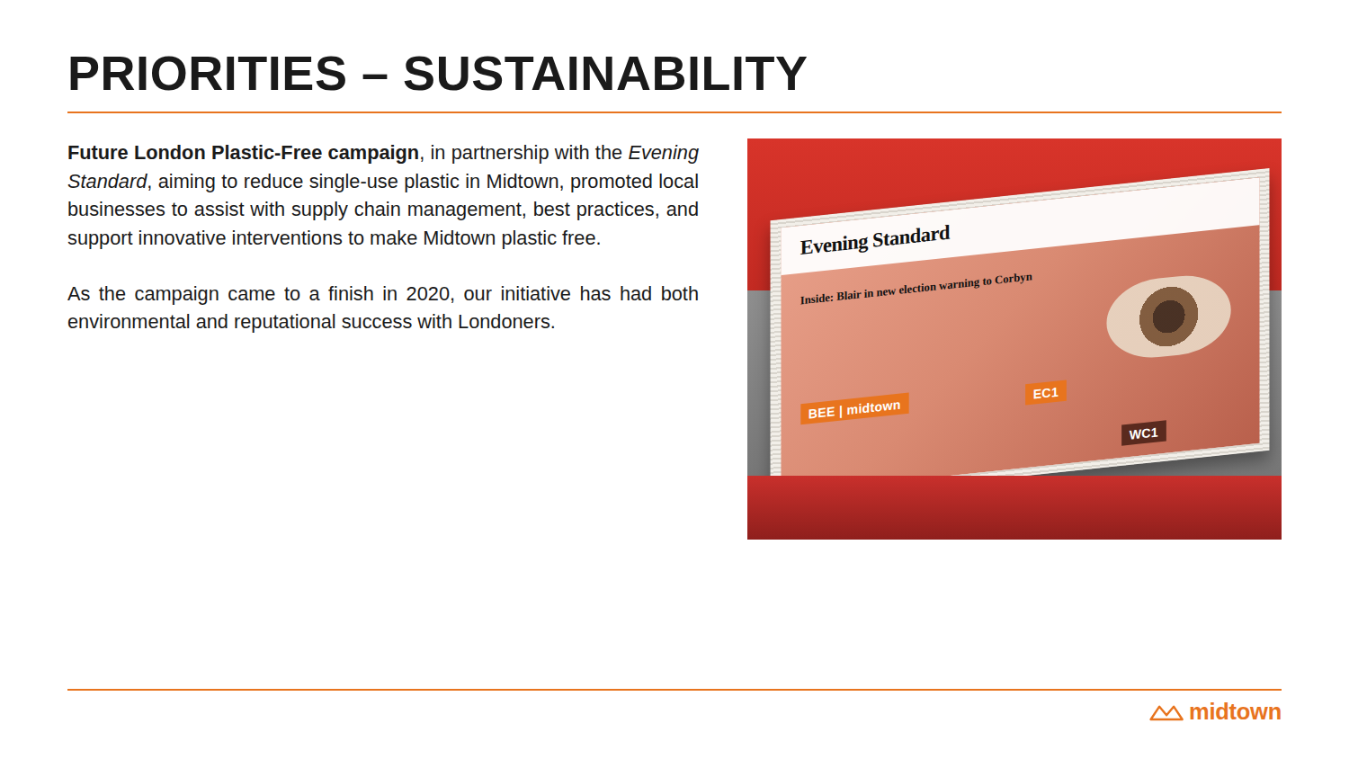PRIORITIES – SUSTAINABILITY
Future London Plastic-Free campaign, in partnership with the Evening Standard, aiming to reduce single-use plastic in Midtown, promoted local businesses to assist with supply chain management, best practices, and support innovative interventions to make Midtown plastic free.
As the campaign came to a finish in 2020, our initiative has had both environmental and reputational success with Londoners.
Evening Standard
Inside: Blair in new election warning to Corbyn
BEE | midtown EC1 WC1
midtown